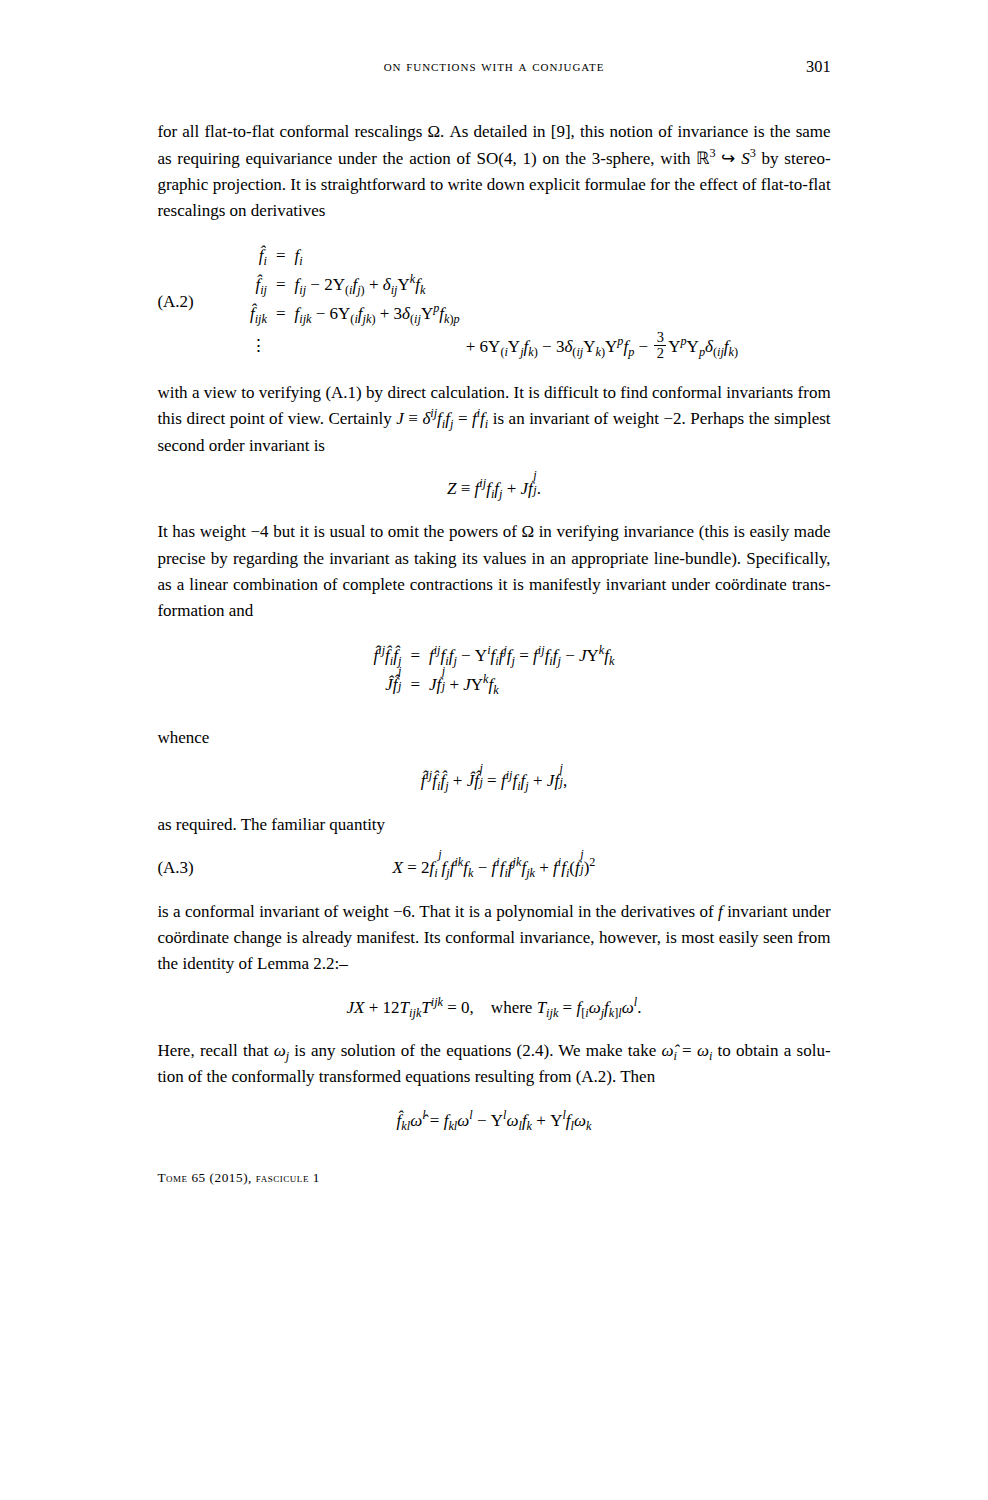on functions with a conjugate 301
for all flat-to-flat conformal rescalings Ω. As detailed in [9], this notion of invariance is the same as requiring equivariance under the action of SO(4, 1) on the 3-sphere, with ℝ3 ↪ S3 by stereographic projection. It is straightforward to write down explicit formulae for the effect of flat-to-flat rescalings on derivatives
(A.2)
| f̂ i | = | f i | |
| f̂ ij | = | f ij − 2Υ ( i f j ) + δ ij Υ k f k | |
| f̂ ijk | = | f ijk − 6Υ ( i f jk ) + 3 δ ( ij Υ p f k ) p | |
| ⋮ | | | + 6Υ ( i Υ j f k ) − 3 δ ( ij Υ k ) Υ p f p − 3 2 Υ p Υ p δ ( ij f k ) |
with a view to verifying (A.1) by direct calculation. It is difficult to find conformal invariants from this direct point of view. Certainly J ≡ δijfifj = fifi is an invariant of weight −2. Perhaps the simplest second order invariant is
Z ≡ fijfifj + Jfjj.
It has weight −4 but it is usual to omit the powers of Ω in verifying invariance (this is easily made precise by regarding the invariant as taking its values in an appropriate line-bundle). Specifically, as a linear combination of complete contractions it is manifestly invariant under coördinate transformation and
| f̂ ij f̂ i f̂ j | = | f ij f i f j − Υ i f i f j f j = f ij f i f j − J Υ k f k |
| Ĵ f̂ j j | = | Jf j j + J Υ k f k |
whence
f̂ijf̂if̂j + Ĵf̂jj = fijfifj + Jfjj,
as required. The familiar quantity
(A.3) X = 2fij fjfikfk − fififjkfjk + fifi(fjj)2
is a conformal invariant of weight −6. That it is a polynomial in the derivatives of f invariant under coördinate change is already manifest. Its conformal invariance, however, is most easily seen from the identity of Lemma 2.2:–
JX + 12TijkTijk = 0, where Tijk = f[iωjfk]lωl.
Here, recall that ωj is any solution of the equations (2.4). We make take ω̂i = ωi to obtain a solution of the conformally transformed equations resulting from (A.2). Then
f̂klω̂l = fklωl − Υlωlfk + Υlflωk
Tome 65 (2015), fascicule 1